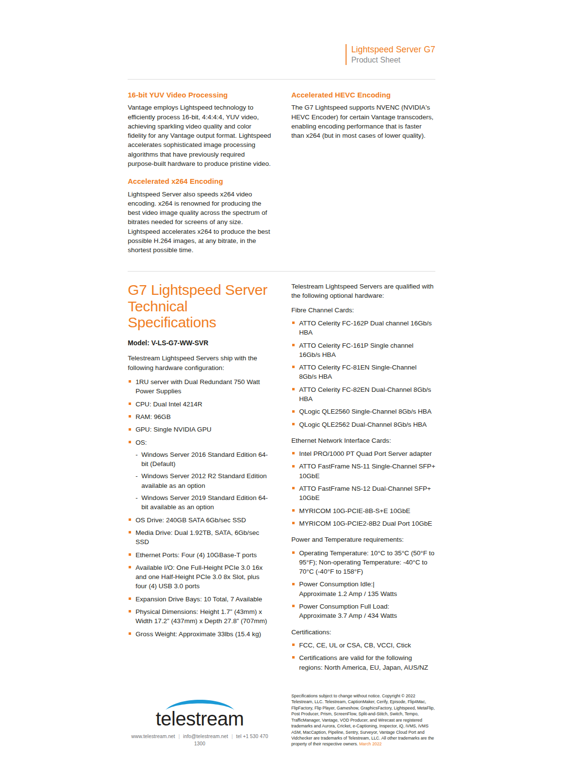Lightspeed Server G7
Product Sheet
16-bit YUV Video Processing
Vantage employs Lightspeed technology to efficiently process 16-bit, 4:4:4:4, YUV video, achieving sparkling video quality and color fidelity for any Vantage output format. Lightspeed accelerates sophisticated image processing algorithms that have previously required purpose-built hardware to produce pristine video.
Accelerated x264 Encoding
Lightspeed Server also speeds x264 video encoding. x264 is renowned for producing the best video image quality across the spectrum of bitrates needed for screens of any size. Lightspeed accelerates x264 to produce the best possible H.264 images, at any bitrate, in the shortest possible time.
Accelerated HEVC Encoding
The G7 Lightspeed supports NVENC (NVIDIA's HEVC Encoder) for certain Vantage transcoders, enabling encoding performance that is faster than x264 (but in most cases of lower quality).
G7 Lightspeed Server
Technical Specifications
Model: V-LS-G7-WW-SVR
Telestream Lightspeed Servers ship with the following hardware configuration:
1RU server with Dual Redundant 750 Watt Power Supplies
CPU: Dual Intel 4214R
RAM: 96GB
GPU: Single NVIDIA GPU
OS:
Windows Server 2016 Standard Edition 64-bit (Default)
Windows Server 2012 R2 Standard Edition available as an option
Windows Server 2019 Standard Edition 64-bit available as an option
OS Drive: 240GB SATA 6Gb/sec SSD
Media Drive: Dual 1.92TB, SATA, 6Gb/sec SSD
Ethernet Ports: Four (4) 10GBase-T ports
Available I/O: One Full-Height PCIe 3.0 16x and one Half-Height PCIe 3.0 8x Slot, plus four (4) USB 3.0 ports
Expansion Drive Bays: 10 Total, 7 Available
Physical Dimensions: Height 1.7” (43mm) x Width 17.2” (437mm) x Depth 27.8” (707mm)
Gross Weight: Approximate 33lbs (15.4 kg)
Telestream Lightspeed Servers are qualified with the following optional hardware:
Fibre Channel Cards:
ATTO Celerity FC-162P Dual channel 16Gb/s HBA
ATTO Celerity FC-161P Single channel 16Gb/s HBA
ATTO Celerity FC-81EN Single-Channel 8Gb/s HBA
ATTO Celerity FC-82EN Dual-Channel 8Gb/s HBA
QLogic QLE2560 Single-Channel 8Gb/s HBA
QLogic QLE2562 Dual-Channel 8Gb/s HBA
Ethernet Network Interface Cards:
Intel PRO/1000 PT Quad Port Server adapter
ATTO FastFrame NS-11 Single-Channel SFP+ 10GbE
ATTO FastFrame NS-12 Dual-Channel SFP+ 10GbE
MYRICOM 10G-PCIE-8B-S+E 10GbE
MYRICOM 10G-PCIE2-8B2 Dual Port 10GbE
Power and Temperature requirements:
Operating Temperature: 10°C to 35°C (50°F to 95°F); Non-operating Temperature: -40°C to 70°C (-40°F to 158°F)
Power Consumption Idle:|
Approximate 1.2 Amp / 135 Watts
Power Consumption Full Load:
Approximate 3.7 Amp / 434 Watts
Certifications:
FCC, CE, UL or CSA, CB, VCCI, Ctick
Certifications are valid for the following regions: North America, EU, Japan, AUS/NZ
telestream
www.telestream.net | info@telestream.net | tel +1 530 470 1300
Specifications subject to change without notice. Copyright © 2022 Telestream, LLC. Telestream, CaptionMaker, Cerify, Episode, Flip4Mac, FlipFactory, Flip Player, Gameshow, GraphicsFactory, Lightspeed, MetaFlip, Post Producer, Prism, ScreenFlow, Split-and-Stitch, Switch, Tempo, TrafficManager, Vantage, VOD Producer, and Wirecast are registered trademarks and Aurora, Cricket, e-Captioning, Inspector, iQ, iVMS, iVMS ASM, MacCaption, Pipeline, Sentry, Surveyor, Vantage Cloud Port and Vidchecker are trademarks of Telestream, LLC. All other trademarks are the property of their respective owners. March 2022